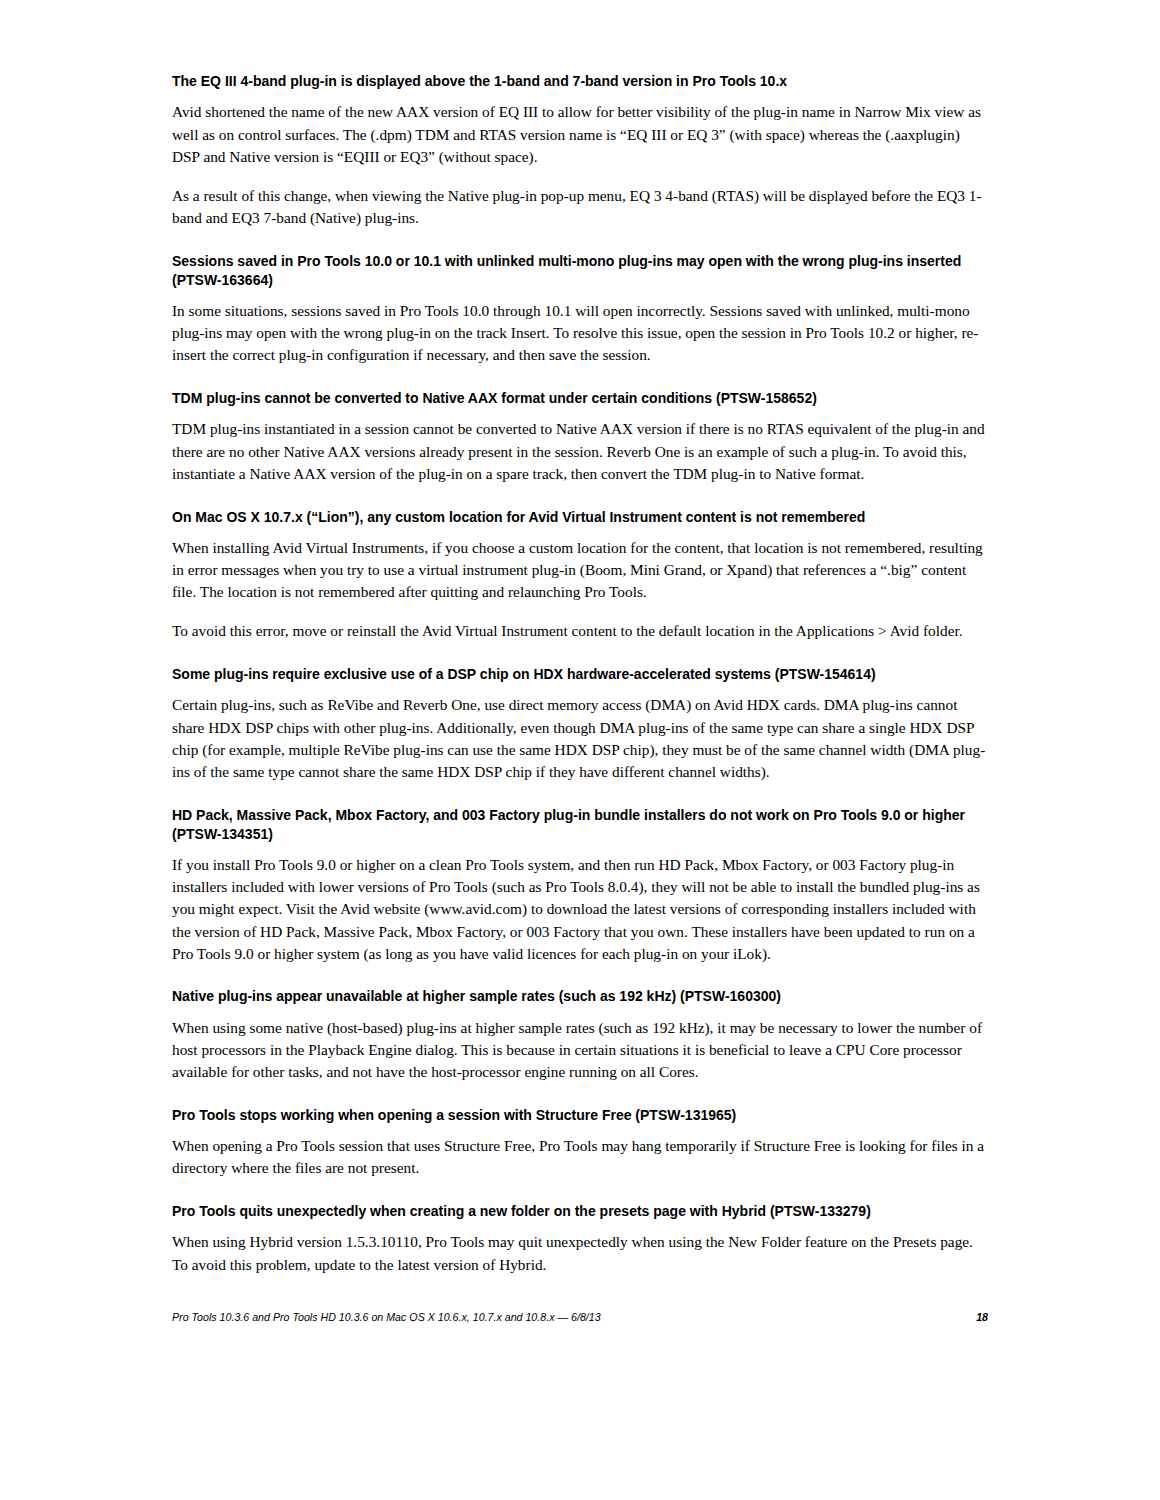The EQ III 4-band plug-in is displayed above the 1-band and 7-band version in Pro Tools 10.x
Avid shortened the name of the new AAX version of EQ III to allow for better visibility of the plug-in name in Narrow Mix view as well as on control surfaces. The (.dpm) TDM and RTAS version name is “EQ III or EQ 3” (with space) whereas the (.aaxplugin) DSP and Native version is “EQIII or EQ3” (without space).
As a result of this change, when viewing the Native plug-in pop-up menu, EQ 3 4-band (RTAS) will be displayed before the EQ3 1-band and EQ3 7-band (Native) plug-ins.
Sessions saved in Pro Tools 10.0 or 10.1 with unlinked multi-mono plug-ins may open with the wrong plug-ins inserted (PTSW-163664)
In some situations, sessions saved in Pro Tools 10.0 through 10.1 will open incorrectly. Sessions saved with unlinked, multi-mono plug-ins may open with the wrong plug-in on the track Insert. To resolve this issue, open the session in Pro Tools 10.2 or higher, re-insert the correct plug-in configuration if necessary, and then save the session.
TDM plug-ins cannot be converted to Native AAX format under certain conditions (PTSW-158652)
TDM plug-ins instantiated in a session cannot be converted to Native AAX version if there is no RTAS equivalent of the plug-in and there are no other Native AAX versions already present in the session. Reverb One is an example of such a plug-in. To avoid this, instantiate a Native AAX version of the plug-in on a spare track, then convert the TDM plug-in to Native format.
On Mac OS X 10.7.x (“Lion”), any custom location for Avid Virtual Instrument content is not remembered
When installing Avid Virtual Instruments, if you choose a custom location for the content, that location is not remembered, resulting in error messages when you try to use a virtual instrument plug-in (Boom, Mini Grand, or Xpand) that references a “.big” content file. The location is not remembered after quitting and relaunching Pro Tools.
To avoid this error, move or reinstall the Avid Virtual Instrument content to the default location in the Applications > Avid folder.
Some plug-ins require exclusive use of a DSP chip on HDX hardware-accelerated systems (PTSW-154614)
Certain plug-ins, such as ReVibe and Reverb One, use direct memory access (DMA) on Avid HDX cards. DMA plug-ins cannot share HDX DSP chips with other plug-ins. Additionally, even though DMA plug-ins of the same type can share a single HDX DSP chip (for example, multiple ReVibe plug-ins can use the same HDX DSP chip), they must be of the same channel width (DMA plug-ins of the same type cannot share the same HDX DSP chip if they have different channel widths).
HD Pack, Massive Pack, Mbox Factory, and 003 Factory plug-in bundle installers do not work on Pro Tools 9.0 or higher (PTSW-134351)
If you install Pro Tools 9.0 or higher on a clean Pro Tools system, and then run HD Pack, Mbox Factory, or 003 Factory plug-in installers included with lower versions of Pro Tools (such as Pro Tools 8.0.4), they will not be able to install the bundled plug-ins as you might expect. Visit the Avid website (www.avid.com) to download the latest versions of corresponding installers included with the version of HD Pack, Massive Pack, Mbox Factory, or 003 Factory that you own. These installers have been updated to run on a Pro Tools 9.0 or higher system (as long as you have valid licences for each plug-in on your iLok).
Native plug-ins appear unavailable at higher sample rates (such as 192 kHz) (PTSW-160300)
When using some native (host-based) plug-ins at higher sample rates (such as 192 kHz), it may be necessary to lower the number of host processors in the Playback Engine dialog. This is because in certain situations it is beneficial to leave a CPU Core processor available for other tasks, and not have the host-processor engine running on all Cores.
Pro Tools stops working when opening a session with Structure Free (PTSW-131965)
When opening a Pro Tools session that uses Structure Free, Pro Tools may hang temporarily if Structure Free is looking for files in a directory where the files are not present.
Pro Tools quits unexpectedly when creating a new folder on the presets page with Hybrid (PTSW-133279)
When using Hybrid version 1.5.3.10110, Pro Tools may quit unexpectedly when using the New Folder feature on the Presets page. To avoid this problem, update to the latest version of Hybrid.
Pro Tools 10.3.6 and Pro Tools HD 10.3.6 on Mac OS X 10.6.x, 10.7.x and 10.8.x — 6/8/13 18